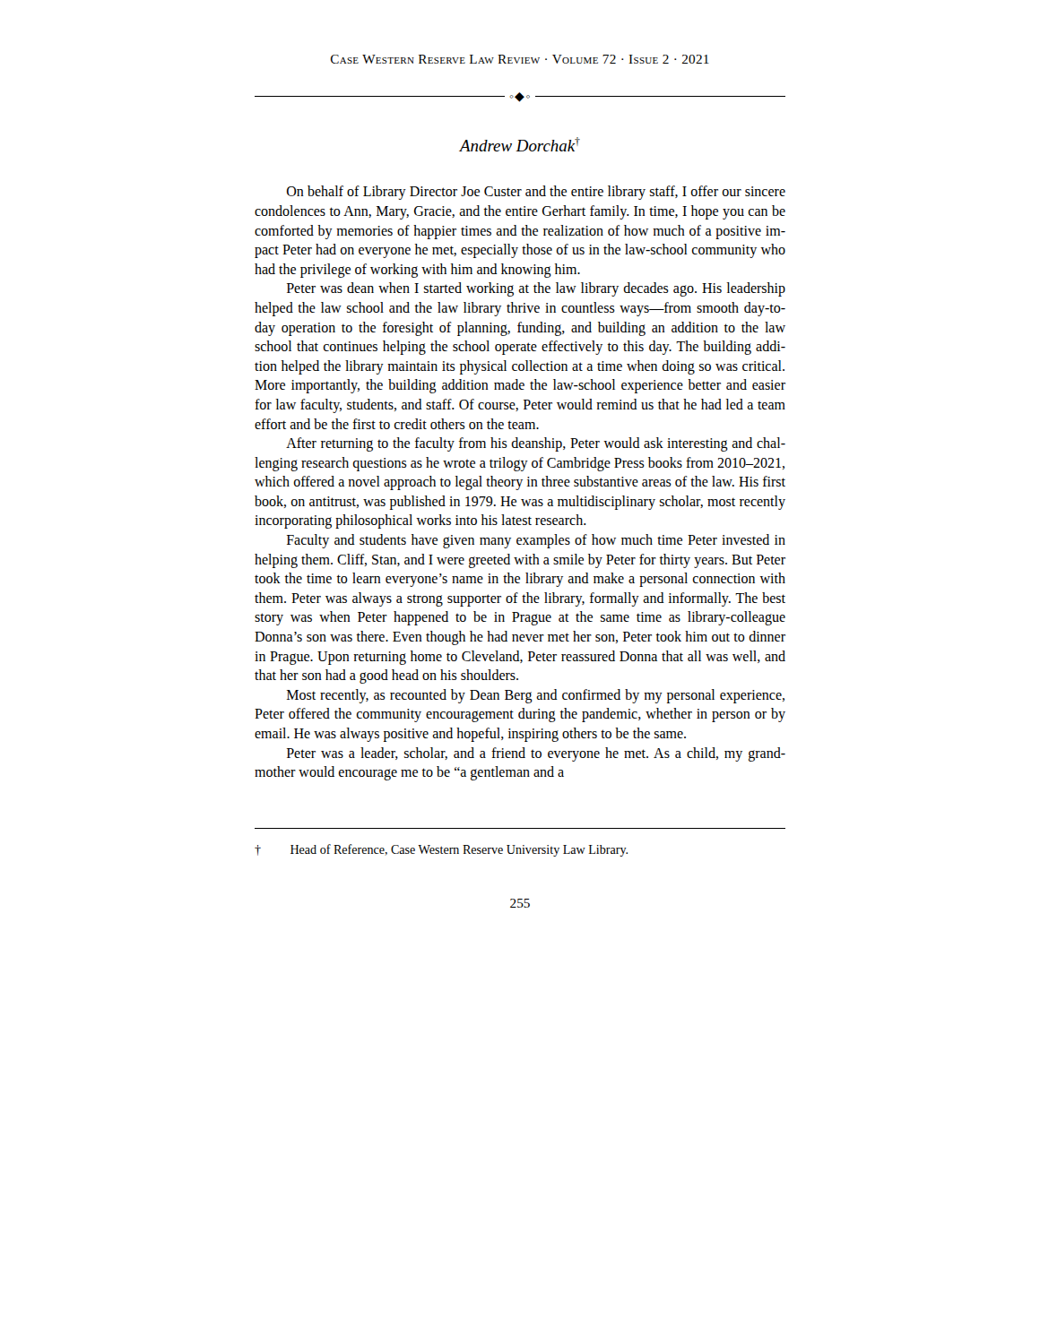Case Western Reserve Law Review · Volume 72 · Issue 2 · 2021
◦◆◦
Andrew Dorchak†
On behalf of Library Director Joe Custer and the entire library staff, I offer our sincere condolences to Ann, Mary, Gracie, and the entire Gerhart family. In time, I hope you can be comforted by memories of happier times and the realization of how much of a positive impact Peter had on everyone he met, especially those of us in the law-school community who had the privilege of working with him and knowing him.
Peter was dean when I started working at the law library decades ago. His leadership helped the law school and the law library thrive in countless ways—from smooth day-to-day operation to the foresight of planning, funding, and building an addition to the law school that continues helping the school operate effectively to this day. The building addition helped the library maintain its physical collection at a time when doing so was critical. More importantly, the building addition made the law-school experience better and easier for law faculty, students, and staff. Of course, Peter would remind us that he had led a team effort and be the first to credit others on the team.
After returning to the faculty from his deanship, Peter would ask interesting and challenging research questions as he wrote a trilogy of Cambridge Press books from 2010–2021, which offered a novel approach to legal theory in three substantive areas of the law. His first book, on antitrust, was published in 1979. He was a multidisciplinary scholar, most recently incorporating philosophical works into his latest research.
Faculty and students have given many examples of how much time Peter invested in helping them. Cliff, Stan, and I were greeted with a smile by Peter for thirty years. But Peter took the time to learn everyone’s name in the library and make a personal connection with them. Peter was always a strong supporter of the library, formally and informally. The best story was when Peter happened to be in Prague at the same time as library-colleague Donna’s son was there. Even though he had never met her son, Peter took him out to dinner in Prague. Upon returning home to Cleveland, Peter reassured Donna that all was well, and that her son had a good head on his shoulders.
Most recently, as recounted by Dean Berg and confirmed by my personal experience, Peter offered the community encouragement during the pandemic, whether in person or by email. He was always positive and hopeful, inspiring others to be the same.
Peter was a leader, scholar, and a friend to everyone he met. As a child, my grandmother would encourage me to be “a gentleman and a
† Head of Reference, Case Western Reserve University Law Library.
255